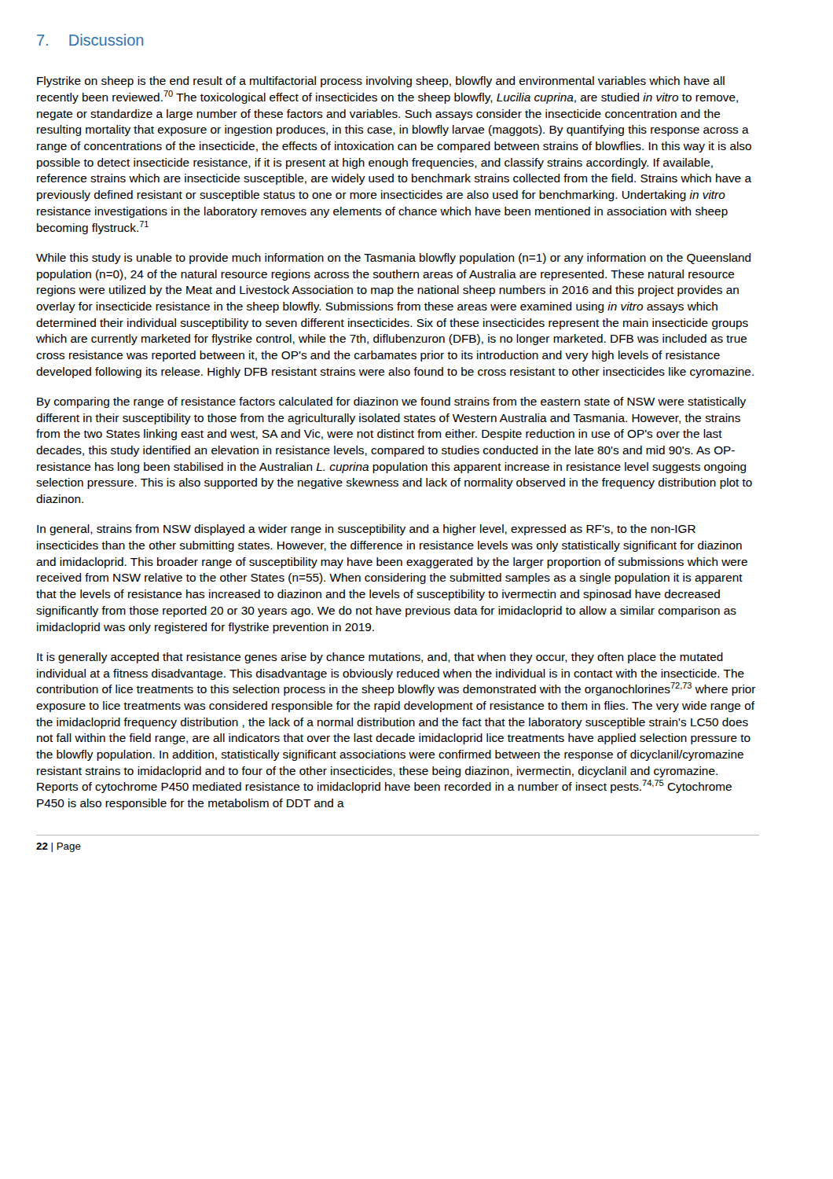7. Discussion
Flystrike on sheep is the end result of a multifactorial process involving sheep, blowfly and environmental variables which have all recently been reviewed.70 The toxicological effect of insecticides on the sheep blowfly, Lucilia cuprina, are studied in vitro to remove, negate or standardize a large number of these factors and variables. Such assays consider the insecticide concentration and the resulting mortality that exposure or ingestion produces, in this case, in blowfly larvae (maggots). By quantifying this response across a range of concentrations of the insecticide, the effects of intoxication can be compared between strains of blowflies. In this way it is also possible to detect insecticide resistance, if it is present at high enough frequencies, and classify strains accordingly. If available, reference strains which are insecticide susceptible, are widely used to benchmark strains collected from the field. Strains which have a previously defined resistant or susceptible status to one or more insecticides are also used for benchmarking. Undertaking in vitro resistance investigations in the laboratory removes any elements of chance which have been mentioned in association with sheep becoming flystruck.71
While this study is unable to provide much information on the Tasmania blowfly population (n=1) or any information on the Queensland population (n=0), 24 of the natural resource regions across the southern areas of Australia are represented. These natural resource regions were utilized by the Meat and Livestock Association to map the national sheep numbers in 2016 and this project provides an overlay for insecticide resistance in the sheep blowfly. Submissions from these areas were examined using in vitro assays which determined their individual susceptibility to seven different insecticides. Six of these insecticides represent the main insecticide groups which are currently marketed for flystrike control, while the 7th, diflubenzuron (DFB), is no longer marketed. DFB was included as true cross resistance was reported between it, the OP's and the carbamates prior to its introduction and very high levels of resistance developed following its release. Highly DFB resistant strains were also found to be cross resistant to other insecticides like cyromazine.
By comparing the range of resistance factors calculated for diazinon we found strains from the eastern state of NSW were statistically different in their susceptibility to those from the agriculturally isolated states of Western Australia and Tasmania. However, the strains from the two States linking east and west, SA and Vic, were not distinct from either. Despite reduction in use of OP's over the last decades, this study identified an elevation in resistance levels, compared to studies conducted in the late 80's and mid 90's. As OP-resistance has long been stabilised in the Australian L. cuprina population this apparent increase in resistance level suggests ongoing selection pressure. This is also supported by the negative skewness and lack of normality observed in the frequency distribution plot to diazinon.
In general, strains from NSW displayed a wider range in susceptibility and a higher level, expressed as RF's, to the non-IGR insecticides than the other submitting states. However, the difference in resistance levels was only statistically significant for diazinon and imidacloprid. This broader range of susceptibility may have been exaggerated by the larger proportion of submissions which were received from NSW relative to the other States (n=55). When considering the submitted samples as a single population it is apparent that the levels of resistance has increased to diazinon and the levels of susceptibility to ivermectin and spinosad have decreased significantly from those reported 20 or 30 years ago. We do not have previous data for imidacloprid to allow a similar comparison as imidacloprid was only registered for flystrike prevention in 2019.
It is generally accepted that resistance genes arise by chance mutations, and, that when they occur, they often place the mutated individual at a fitness disadvantage. This disadvantage is obviously reduced when the individual is in contact with the insecticide. The contribution of lice treatments to this selection process in the sheep blowfly was demonstrated with the organochlorines72,73 where prior exposure to lice treatments was considered responsible for the rapid development of resistance to them in flies. The very wide range of the imidacloprid frequency distribution , the lack of a normal distribution and the fact that the laboratory susceptible strain's LC50 does not fall within the field range, are all indicators that over the last decade imidacloprid lice treatments have applied selection pressure to the blowfly population. In addition, statistically significant associations were confirmed between the response of dicyclanil/cyromazine resistant strains to imidacloprid and to four of the other insecticides, these being diazinon, ivermectin, dicyclanil and cyromazine. Reports of cytochrome P450 mediated resistance to imidacloprid have been recorded in a number of insect pests.74,75 Cytochrome P450 is also responsible for the metabolism of DDT and a
22 | Page